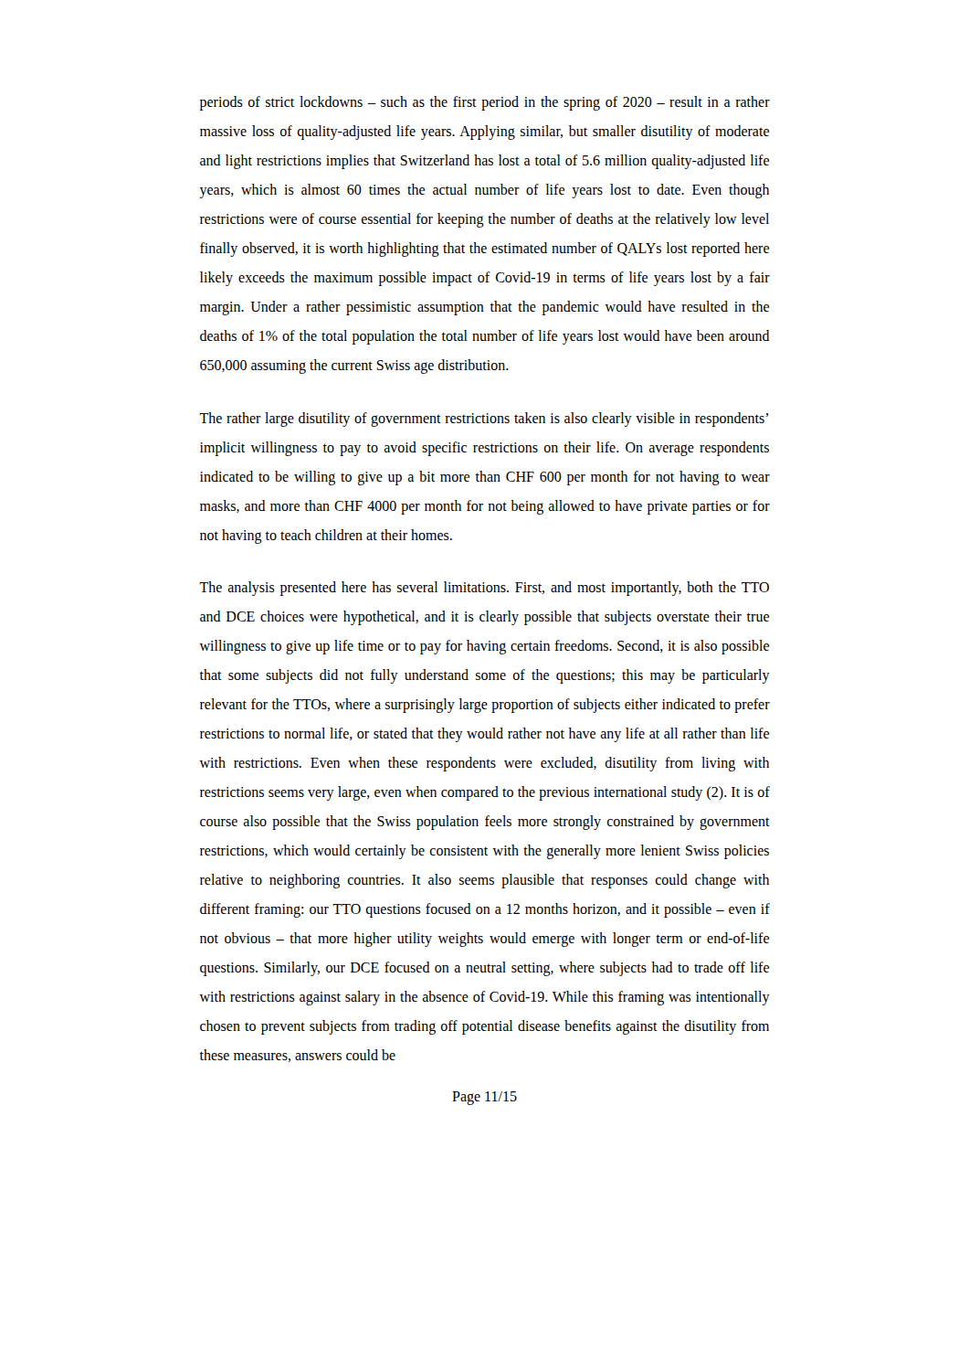periods of strict lockdowns – such as the first period in the spring of 2020 – result in a rather massive loss of quality-adjusted life years. Applying similar, but smaller disutility of moderate and light restrictions implies that Switzerland has lost a total of 5.6 million quality-adjusted life years, which is almost 60 times the actual number of life years lost to date. Even though restrictions were of course essential for keeping the number of deaths at the relatively low level finally observed, it is worth highlighting that the estimated number of QALYs lost reported here likely exceeds the maximum possible impact of Covid-19 in terms of life years lost by a fair margin. Under a rather pessimistic assumption that the pandemic would have resulted in the deaths of 1% of the total population the total number of life years lost would have been around 650,000 assuming the current Swiss age distribution.
The rather large disutility of government restrictions taken is also clearly visible in respondents’ implicit willingness to pay to avoid specific restrictions on their life. On average respondents indicated to be willing to give up a bit more than CHF 600 per month for not having to wear masks, and more than CHF 4000 per month for not being allowed to have private parties or for not having to teach children at their homes.
The analysis presented here has several limitations. First, and most importantly, both the TTO and DCE choices were hypothetical, and it is clearly possible that subjects overstate their true willingness to give up life time or to pay for having certain freedoms. Second, it is also possible that some subjects did not fully understand some of the questions; this may be particularly relevant for the TTOs, where a surprisingly large proportion of subjects either indicated to prefer restrictions to normal life, or stated that they would rather not have any life at all rather than life with restrictions. Even when these respondents were excluded, disutility from living with restrictions seems very large, even when compared to the previous international study (2). It is of course also possible that the Swiss population feels more strongly constrained by government restrictions, which would certainly be consistent with the generally more lenient Swiss policies relative to neighboring countries. It also seems plausible that responses could change with different framing: our TTO questions focused on a 12 months horizon, and it possible – even if not obvious – that more higher utility weights would emerge with longer term or end-of-life questions. Similarly, our DCE focused on a neutral setting, where subjects had to trade off life with restrictions against salary in the absence of Covid-19. While this framing was intentionally chosen to prevent subjects from trading off potential disease benefits against the disutility from these measures, answers could be
Page 11/15